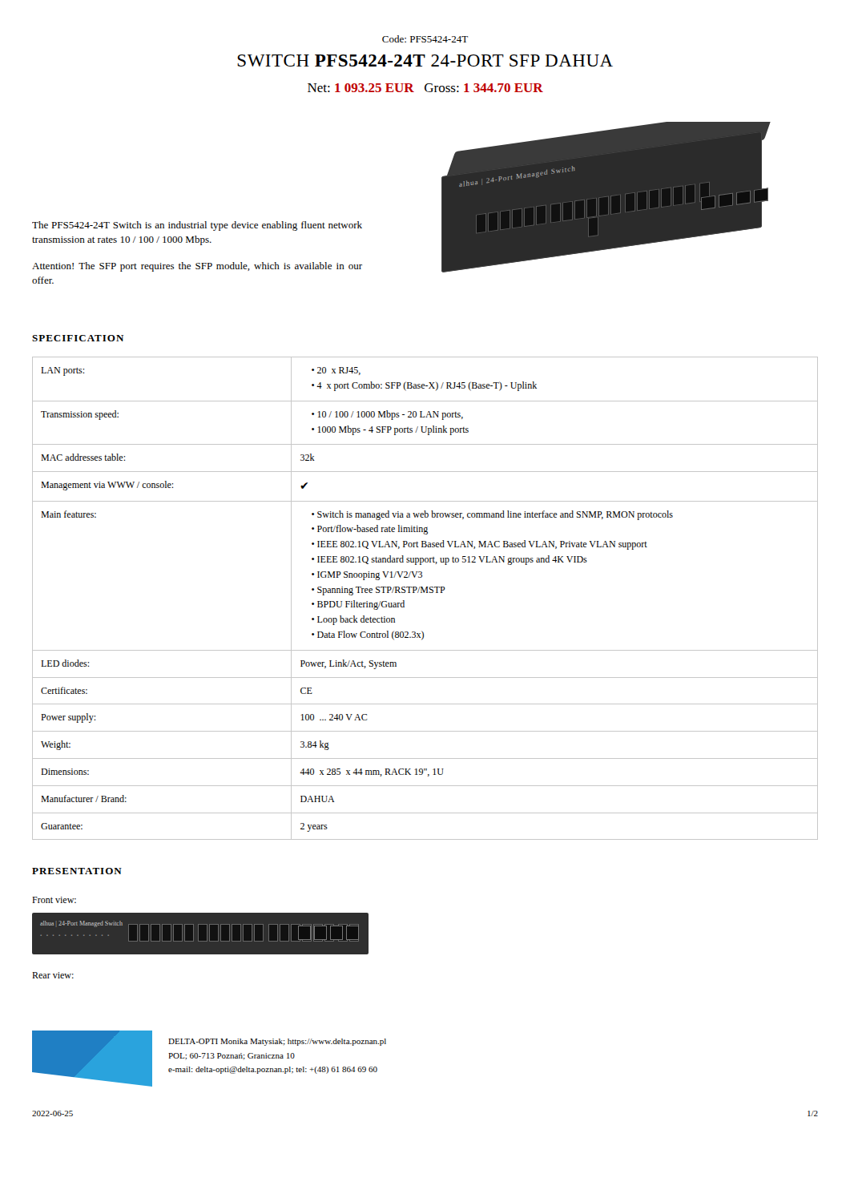Code: PFS5424-24T
SWITCH PFS5424-24T 24-PORT SFP DAHUA
Net: 1 093.25 EUR Gross: 1 344.70 EUR
The PFS5424-24T Switch is an industrial type device enabling fluent network transmission at rates 10 / 100 / 1000 Mbps.
Attention! The SFP port requires the SFP module, which is available in our offer.
alhua | 24-Port Managed Switch
SPECIFICATION
| LAN ports: | 20 x RJ45, 4 x port Combo: SFP (Base-X) / RJ45 (Base-T) - Uplink |
| Transmission speed: | 10 / 100 / 1000 Mbps - 20 LAN ports, 1000 Mbps - 4 SFP ports / Uplink ports |
| MAC addresses table: | 32k |
| Management via WWW / console: | ✔ |
| Main features: | Switch is managed via a web browser, command line interface and SNMP, RMON protocols Port/flow-based rate limiting IEEE 802.1Q VLAN, Port Based VLAN, MAC Based VLAN, Private VLAN support IEEE 802.1Q standard support, up to 512 VLAN groups and 4K VIDs IGMP Snooping V1/V2/V3 Spanning Tree STP/RSTP/MSTP BPDU Filtering/Guard Loop back detection Data Flow Control (802.3x) |
| LED diodes: | Power, Link/Act, System |
| Certificates: | CE |
| Power supply: | 100 ... 240 V AC |
| Weight: | 3.84 kg |
| Dimensions: | 440 x 285 x 44 mm, RACK 19", 1U |
| Manufacturer / Brand: | DAHUA |
| Guarantee: | 2 years |
PRESENTATION
Front view:
alhua | 24-Port Managed Switch
▪ ▪ ▪ ▪ ▪ ▪ ▪ ▪ ▪ ▪ ▪ ▪
Rear view:
DELTA-OPTI Monika Matysiak; https://www.delta.poznan.pl
POL; 60-713 Poznań; Graniczna 10
e-mail: delta-opti@delta.poznan.pl; tel: +(48) 61 864 69 60
2022-06-25
1/2